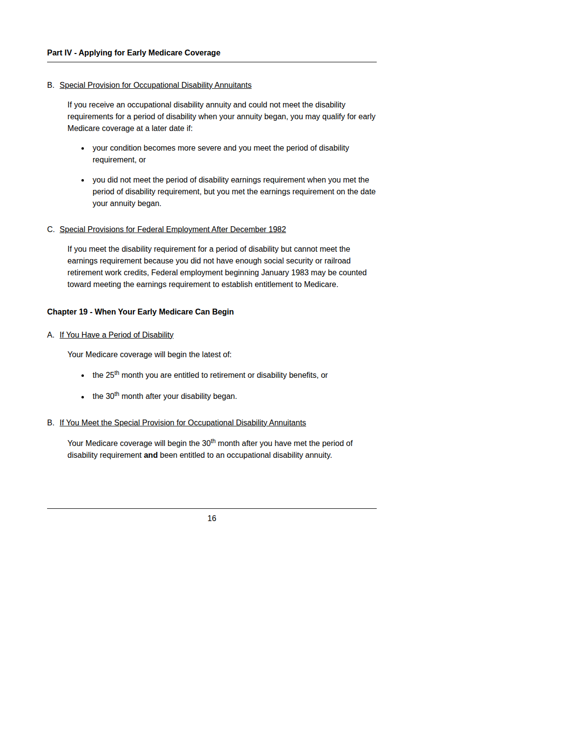Part IV - Applying for Early Medicare Coverage
B. Special Provision for Occupational Disability Annuitants
If you receive an occupational disability annuity and could not meet the disability requirements for a period of disability when your annuity began, you may qualify for early Medicare coverage at a later date if:
your condition becomes more severe and you meet the period of disability requirement, or
you did not meet the period of disability earnings requirement when you met the period of disability requirement, but you met the earnings requirement on the date your annuity began.
C. Special Provisions for Federal Employment After December 1982
If you meet the disability requirement for a period of disability but cannot meet the earnings requirement because you did not have enough social security or railroad retirement work credits, Federal employment beginning January 1983 may be counted toward meeting the earnings requirement to establish entitlement to Medicare.
Chapter 19 - When Your Early Medicare Can Begin
A. If You Have a Period of Disability
Your Medicare coverage will begin the latest of:
the 25th month you are entitled to retirement or disability benefits, or
the 30th month after your disability began.
B. If You Meet the Special Provision for Occupational Disability Annuitants
Your Medicare coverage will begin the 30th month after you have met the period of disability requirement and been entitled to an occupational disability annuity.
16